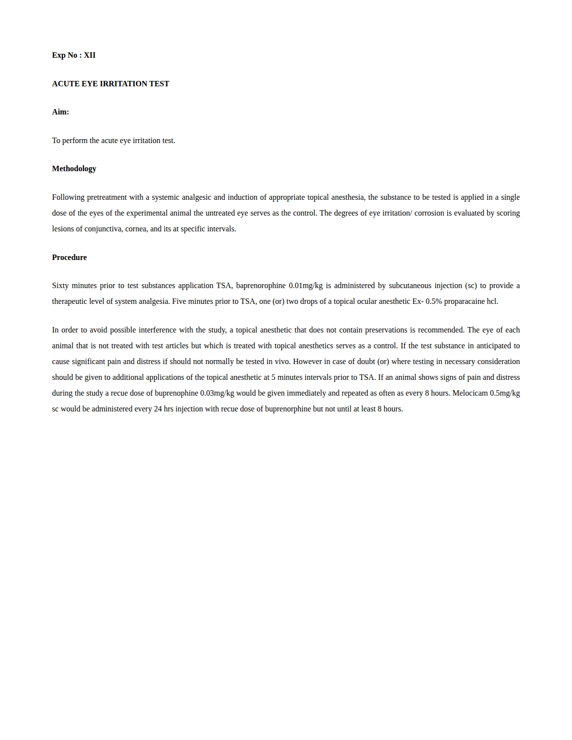Exp No : XII
ACUTE EYE IRRITATION TEST
Aim:
To perform the acute eye irritation test.
Methodology
Following pretreatment with a systemic analgesic and induction of appropriate topical anesthesia, the substance to be tested is applied in a single dose of the eyes of the experimental animal the untreated eye serves as the control. The degrees of eye irritation/ corrosion is evaluated by scoring lesions of conjunctiva, cornea, and its at specific intervals.
Procedure
Sixty minutes prior to test substances application TSA, baprenorophine 0.01mg/kg is administered by subcutaneous injection (sc) to provide a therapeutic level of system analgesia. Five minutes prior to TSA, one (or) two drops of a topical ocular anesthetic Ex- 0.5% proparacaine hcl.
In order to avoid possible interference with the study, a topical anesthetic that does not contain preservations is recommended. The eye of each animal that is not treated with test articles but which is treated with topical anesthetics serves as a control. If the test substance in anticipated to cause significant pain and distress if should not normally be tested in vivo. However in case of doubt (or) where testing in necessary consideration should be given to additional applications of the topical anesthetic at 5 minutes intervals prior to TSA. If an animal shows signs of pain and distress during the study a recue dose of buprenophine 0.03mg/kg would be given immediately and repeated as often as every 8 hours. Melocicam 0.5mg/kg sc would be administered every 24 hrs injection with recue dose of buprenorphine but not until at least 8 hours.